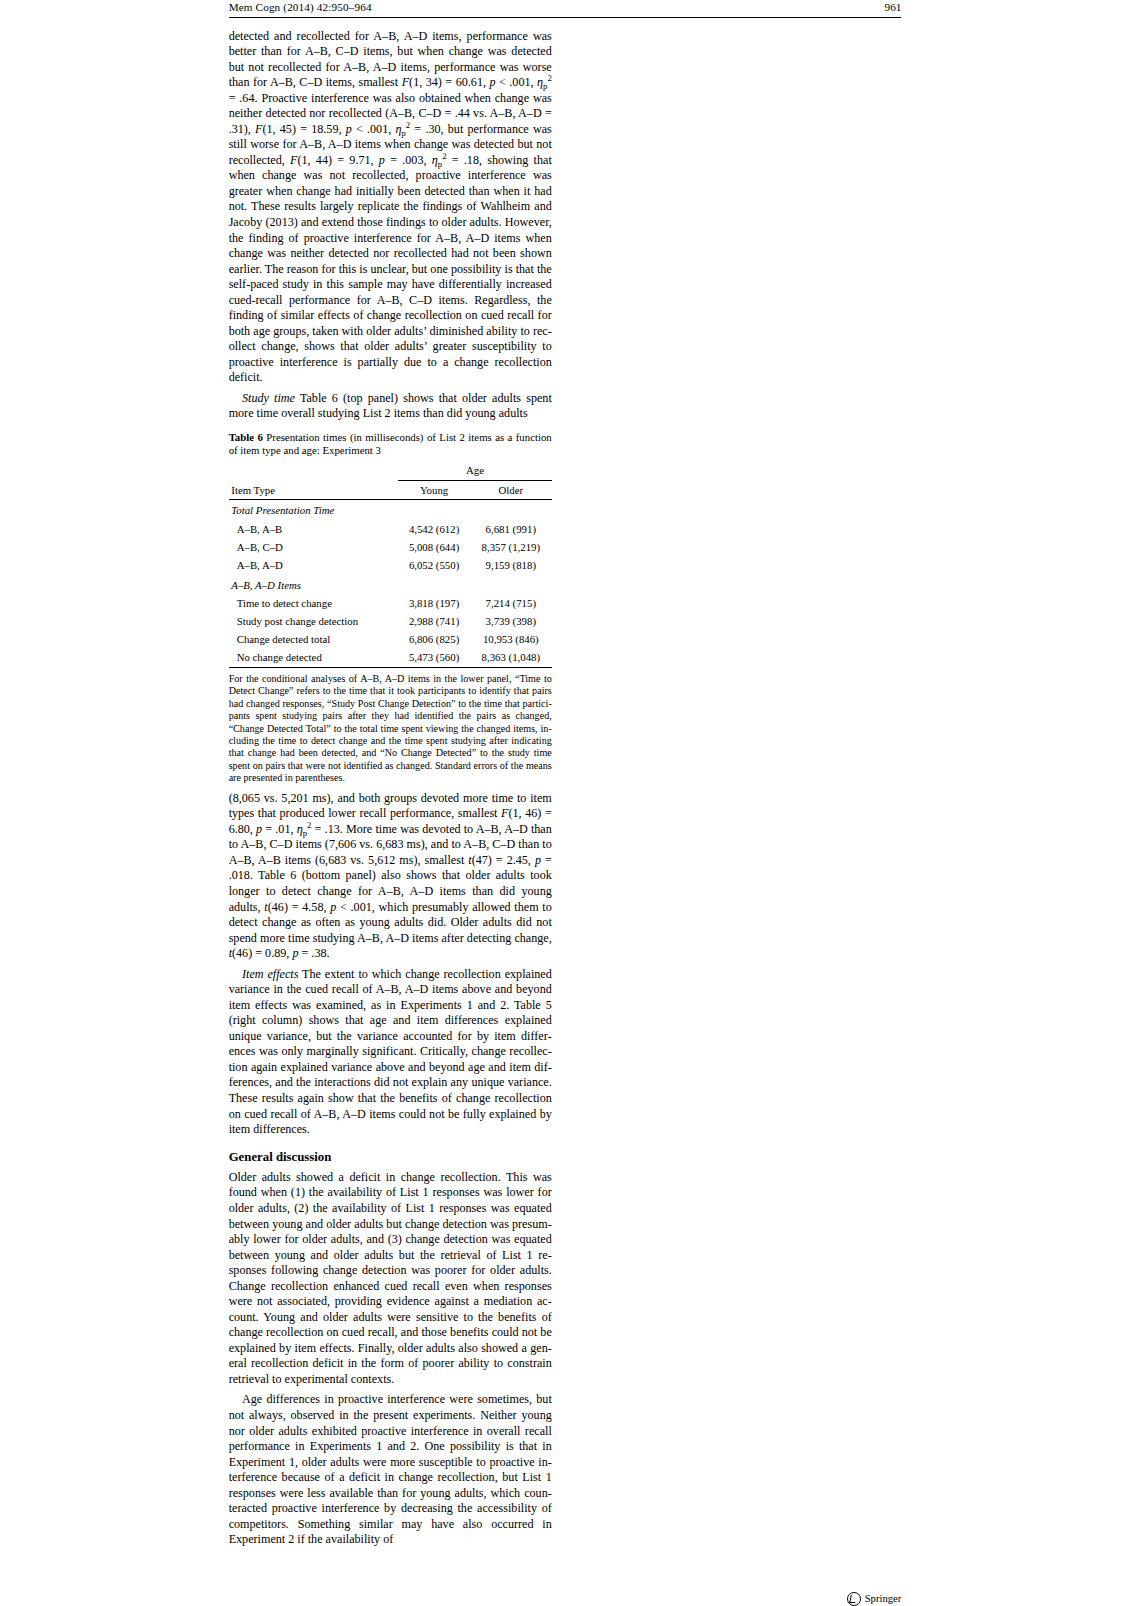Mem Cogn (2014) 42:950–964
961
detected and recollected for A–B, A–D items, performance was better than for A–B, C–D items, but when change was detected but not recollected for A–B, A–D items, performance was worse than for A–B, C–D items, smallest F(1, 34) = 60.61, p < .001, ηp2 = .64. Proactive interference was also obtained when change was neither detected nor recollected (A–B, C–D = .44 vs. A–B, A–D = .31), F(1, 45) = 18.59, p < .001, ηp2 = .30, but performance was still worse for A–B, A–D items when change was detected but not recollected, F(1, 44) = 9.71, p = .003, ηp2 = .18, showing that when change was not recollected, proactive interference was greater when change had initially been detected than when it had not. These results largely replicate the findings of Wahlheim and Jacoby (2013) and extend those findings to older adults. However, the finding of proactive interference for A–B, A–D items when change was neither detected nor recollected had not been shown earlier. The reason for this is unclear, but one possibility is that the self-paced study in this sample may have differentially increased cued-recall performance for A–B, C–D items. Regardless, the finding of similar effects of change recollection on cued recall for both age groups, taken with older adults’ diminished ability to recollect change, shows that older adults’ greater susceptibility to proactive interference is partially due to a change recollection deficit.
Study time Table 6 (top panel) shows that older adults spent more time overall studying List 2 items than did young adults
Table 6 Presentation times (in milliseconds) of List 2 items as a function of item type and age: Experiment 3
| | Age |
| --- | --- |
| Item Type | Young | Older |
| Total Presentation Time |
| A–B, A–B | 4,542 (612) | 6,681 (991) |
| A–B, C–D | 5,008 (644) | 8,357 (1,219) |
| A–B, A–D | 6,052 (550) | 9,159 (818) |
| A–B, A–D Items |
| Time to detect change | 3,818 (197) | 7,214 (715) |
| Study post change detection | 2,988 (741) | 3,739 (398) |
| Change detected total | 6,806 (825) | 10,953 (846) |
| No change detected | 5,473 (560) | 8,363 (1,048) |
For the conditional analyses of A–B, A–D items in the lower panel, “Time to Detect Change” refers to the time that it took participants to identify that pairs had changed responses, “Study Post Change Detection” to the time that participants spent studying pairs after they had identified the pairs as changed, “Change Detected Total” to the total time spent viewing the changed items, including the time to detect change and the time spent studying after indicating that change had been detected, and “No Change Detected” to the study time spent on pairs that were not identified as changed. Standard errors of the means are presented in parentheses.
(8,065 vs. 5,201 ms), and both groups devoted more time to item types that produced lower recall performance, smallest F(1, 46) = 6.80, p = .01, ηp2 = .13. More time was devoted to A–B, A–D than to A–B, C–D items (7,606 vs. 6,683 ms), and to A–B, C–D than to A–B, A–B items (6,683 vs. 5,612 ms), smallest t(47) = 2.45, p = .018. Table 6 (bottom panel) also shows that older adults took longer to detect change for A–B, A–D items than did young adults, t(46) = 4.58, p < .001, which presumably allowed them to detect change as often as young adults did. Older adults did not spend more time studying A–B, A–D items after detecting change, t(46) = 0.89, p = .38.
Item effects The extent to which change recollection explained variance in the cued recall of A–B, A–D items above and beyond item effects was examined, as in Experiments 1 and 2. Table 5 (right column) shows that age and item differences explained unique variance, but the variance accounted for by item differences was only marginally significant. Critically, change recollection again explained variance above and beyond age and item differences, and the interactions did not explain any unique variance. These results again show that the benefits of change recollection on cued recall of A–B, A–D items could not be fully explained by item differences.
General discussion
Older adults showed a deficit in change recollection. This was found when (1) the availability of List 1 responses was lower for older adults, (2) the availability of List 1 responses was equated between young and older adults but change detection was presumably lower for older adults, and (3) change detection was equated between young and older adults but the retrieval of List 1 responses following change detection was poorer for older adults. Change recollection enhanced cued recall even when responses were not associated, providing evidence against a mediation account. Young and older adults were sensitive to the benefits of change recollection on cued recall, and those benefits could not be explained by item effects. Finally, older adults also showed a general recollection deficit in the form of poorer ability to constrain retrieval to experimental contexts.
Age differences in proactive interference were sometimes, but not always, observed in the present experiments. Neither young nor older adults exhibited proactive interference in overall recall performance in Experiments 1 and 2. One possibility is that in Experiment 1, older adults were more susceptible to proactive interference because of a deficit in change recollection, but List 1 responses were less available than for young adults, which counteracted proactive interference by decreasing the accessibility of competitors. Something similar may have also occurred in Experiment 2 if the availability of
Springer